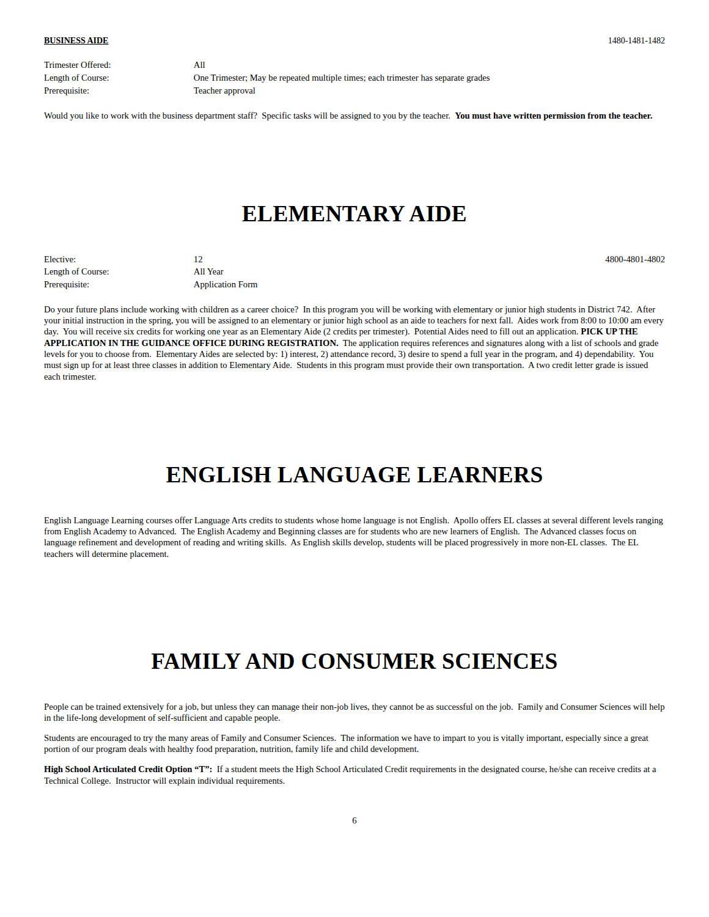BUSINESS AIDE 1480-1481-1482
| Trimester Offered: | All |
| Length of Course: | One Trimester; May be repeated multiple times; each trimester has separate grades |
| Prerequisite: | Teacher approval |
Would you like to work with the business department staff? Specific tasks will be assigned to you by the teacher. You must have written permission from the teacher.
ELEMENTARY AIDE
| Elective: | 12 | 4800-4801-4802 |
| Length of Course: | All Year | |
| Prerequisite: | Application Form | |
Do your future plans include working with children as a career choice? In this program you will be working with elementary or junior high students in District 742. After your initial instruction in the spring, you will be assigned to an elementary or junior high school as an aide to teachers for next fall. Aides work from 8:00 to 10:00 am every day. You will receive six credits for working one year as an Elementary Aide (2 credits per trimester). Potential Aides need to fill out an application. PICK UP THE APPLICATION IN THE GUIDANCE OFFICE DURING REGISTRATION. The application requires references and signatures along with a list of schools and grade levels for you to choose from. Elementary Aides are selected by: 1) interest, 2) attendance record, 3) desire to spend a full year in the program, and 4) dependability. You must sign up for at least three classes in addition to Elementary Aide. Students in this program must provide their own transportation. A two credit letter grade is issued each trimester.
ENGLISH LANGUAGE LEARNERS
English Language Learning courses offer Language Arts credits to students whose home language is not English. Apollo offers EL classes at several different levels ranging from English Academy to Advanced. The English Academy and Beginning classes are for students who are new learners of English. The Advanced classes focus on language refinement and development of reading and writing skills. As English skills develop, students will be placed progressively in more non-EL classes. The EL teachers will determine placement.
FAMILY AND CONSUMER SCIENCES
People can be trained extensively for a job, but unless they can manage their non-job lives, they cannot be as successful on the job. Family and Consumer Sciences will help in the life-long development of self-sufficient and capable people.
Students are encouraged to try the many areas of Family and Consumer Sciences. The information we have to impart to you is vitally important, especially since a great portion of our program deals with healthy food preparation, nutrition, family life and child development.
High School Articulated Credit Option “T”: If a student meets the High School Articulated Credit requirements in the designated course, he/she can receive credits at a Technical College. Instructor will explain individual requirements.
6